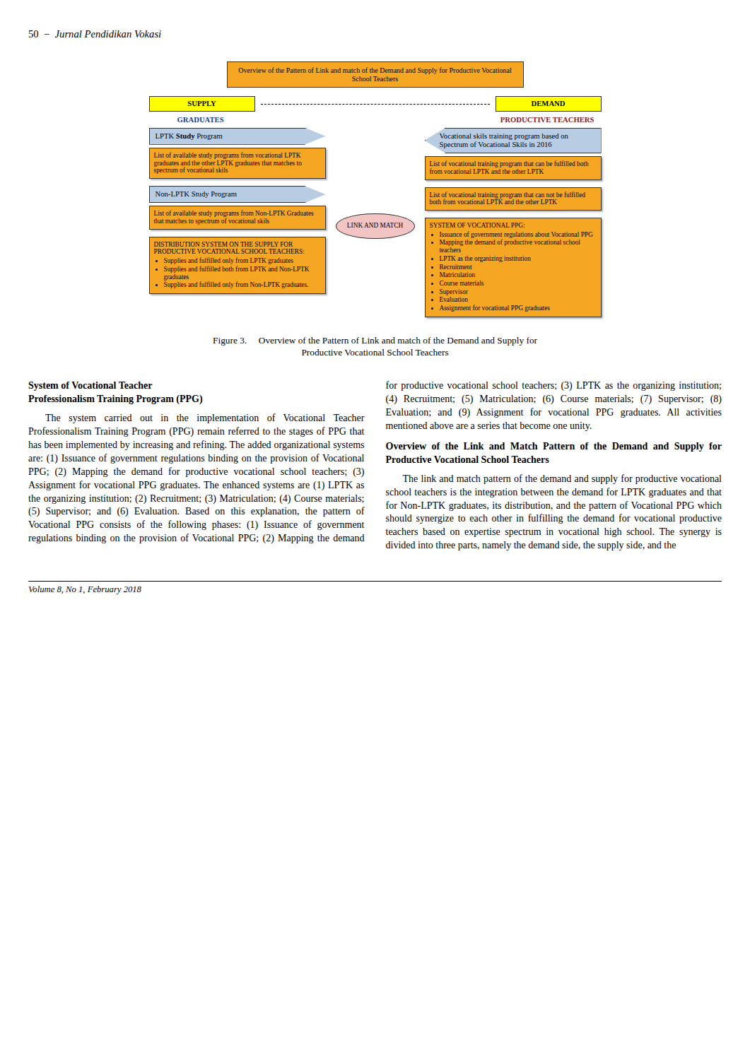50 − Jurnal Pendidikan Vokasi
Overview of the Pattern of Link and match of the Demand and Supply for Productive Vocational School Teachers
SUPPLY
DEMAND
GRADUATES
PRODUCTIVE TEACHERS
LPTK Study Program
List of available study programs from vocational LPTK graduates and the other LPTK graduates that matches to spectrum of vocational skils
Non-LPTK Study Program
List of available study programs from Non-LPTK Graduates that matches to spectrum of vocational skils
DISTRIBUTION SYSTEM ON THE SUPPLY FOR PRODUCTIVE VOCATIONAL SCHOOL TEACHERS:
Supplies and fulfilled only from LPTK graduates
Supplies and fulfilled both from LPTK and Non-LPTK graduates
Supplies and fulfilled only from Non-LPTK graduates.
LINK AND MATCH
Vocational skils training program based on Spectrum of Vocational Skils in 2016
List of vocational training program that can be fulfilled both from vocational LPTK and the other LPTK
List of vocational training program that can not be fulfilled both from vocational LPTK and the other LPTK
SYSTEM OF VOCATIONAL PPG:
Issuance of government regulations about Vocational PPG
Mapping the demand of productive vocational school teachers
LPTK as the organizing institution
Recruitment
Matriculation
Course materials
Supervisor
Evaluation
Assignment for vocational PPG graduates
Figure 3. Overview of the Pattern of Link and match of the Demand and Supply for
Productive Vocational School Teachers
System of Vocational Teacher
Professionalism Training Program (PPG)
The system carried out in the implementation of Vocational Teacher Professionalism Training Program (PPG) remain referred to the stages of PPG that has been implemented by increasing and refining. The added organizational systems are: (1) Issuance of government regulations binding on the provision of Vocational PPG; (2) Mapping the demand for productive vocational school teachers; (3) Assignment for vocational PPG graduates. The enhanced systems are (1) LPTK as the organizing institution; (2) Recruitment; (3) Matriculation; (4) Course materials; (5) Supervisor; and (6) Evaluation. Based on this explanation, the pattern of Vocational PPG consists of the following phases: (1) Issuance of government regulations binding on the provision of Vocational PPG; (2) Mapping the demand for productive vocational school teachers; (3) LPTK as the organizing institution; (4) Recruitment; (5) Matriculation; (6) Course materials; (7) Supervisor; (8) Evaluation; and (9) Assignment for vocational PPG graduates. All activities mentioned above are a series that become one unity.
Overview of the Link and Match Pattern of the Demand and Supply for Productive Vocational School Teachers
The link and match pattern of the demand and supply for productive vocational school teachers is the integration between the demand for LPTK graduates and that for Non-LPTK graduates, its distribution, and the pattern of Vocational PPG which should synergize to each other in fulfilling the demand for vocational productive teachers based on expertise spectrum in vocational high school. The synergy is divided into three parts, namely the demand side, the supply side, and the
Volume 8, No 1, February 2018